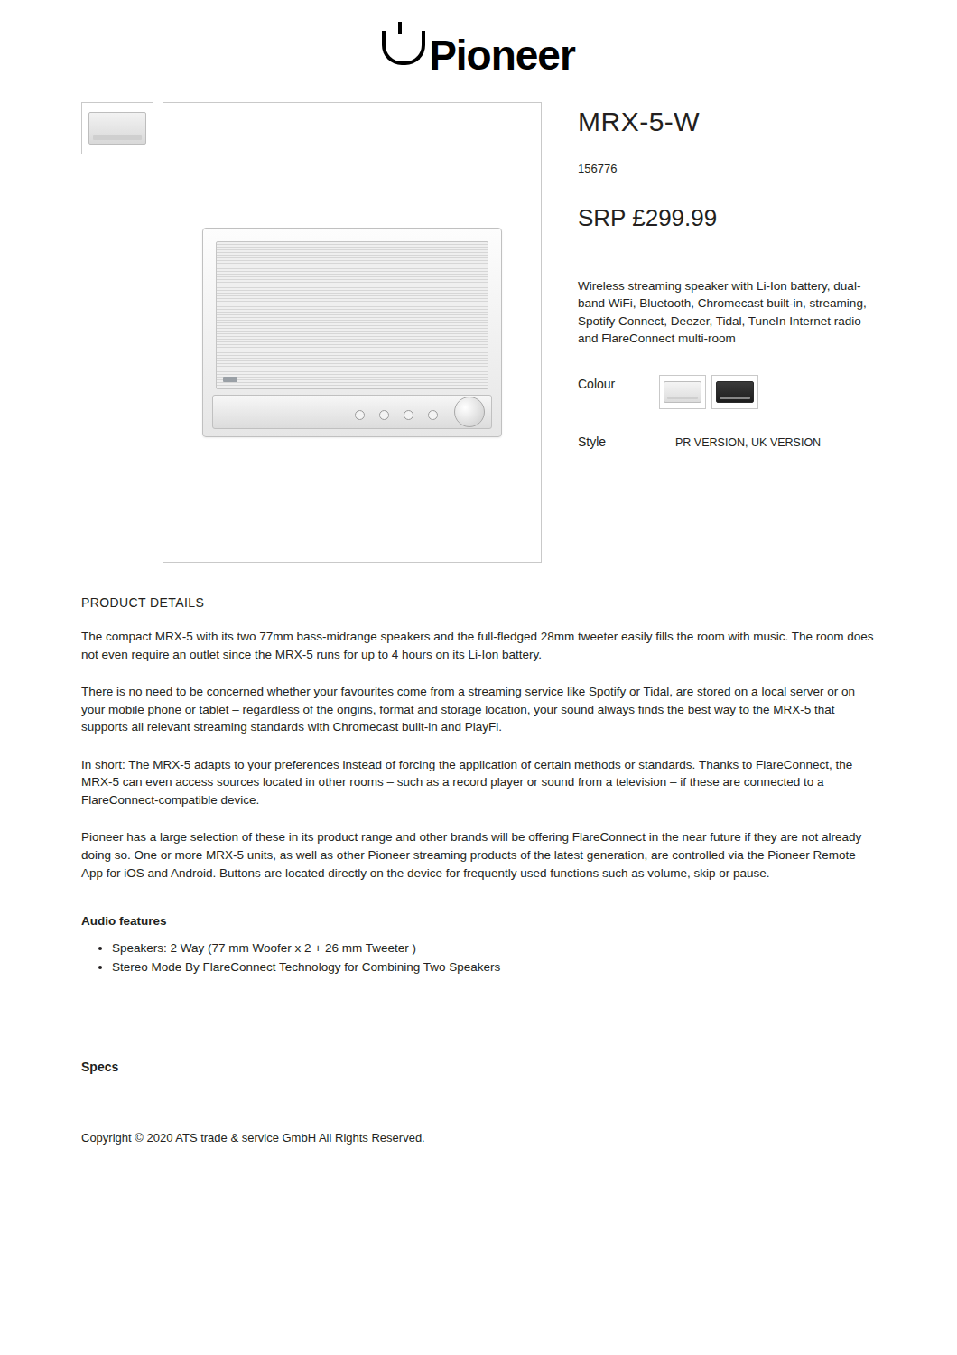Pioneer
MRX-5-W
156776
SRP £299.99
Wireless streaming speaker with Li-Ion battery, dual-band WiFi, Bluetooth, Chromecast built-in, streaming, Spotify Connect, Deezer, Tidal, TuneIn Internet radio and FlareConnect multi-room
Colour
Style
PR VERSION, UK VERSION
PRODUCT DETAILS
The compact MRX-5 with its two 77mm bass-midrange speakers and the full-fledged 28mm tweeter easily fills the room with music. The room does not even require an outlet since the MRX-5 runs for up to 4 hours on its Li-Ion battery.
There is no need to be concerned whether your favourites come from a streaming service like Spotify or Tidal, are stored on a local server or on your mobile phone or tablet – regardless of the origins, format and storage location, your sound always finds the best way to the MRX-5 that supports all relevant streaming standards with Chromecast built-in and PlayFi.
In short: The MRX-5 adapts to your preferences instead of forcing the application of certain methods or standards. Thanks to FlareConnect, the MRX-5 can even access sources located in other rooms – such as a record player or sound from a television – if these are connected to a FlareConnect-compatible device.
Pioneer has a large selection of these in its product range and other brands will be offering FlareConnect in the near future if they are not already doing so. One or more MRX-5 units, as well as other Pioneer streaming products of the latest generation, are controlled via the Pioneer Remote App for iOS and Android. Buttons are located directly on the device for frequently used functions such as volume, skip or pause.
Audio features
Speakers: 2 Way (77 mm Woofer x 2 + 26 mm Tweeter )
Stereo Mode By FlareConnect Technology for Combining Two Speakers
Specs
Copyright © 2020 ATS trade & service GmbH All Rights Reserved.